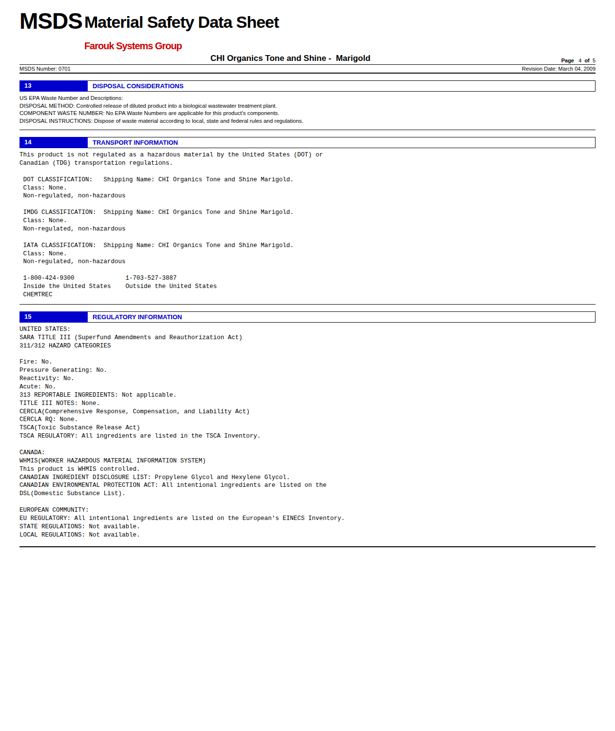MSDS Material Safety Data Sheet
Farouk Systems Group
CHI Organics Tone and Shine - Marigold
Page 4 of 5
MSDS Number: 0701
Revision Date: March 04, 2009
13
DISPOSAL CONSIDERATIONS
US EPA Waste Number and Descriptions:
DISPOSAL METHOD: Controlled release of diluted product into a biological wastewater treatment plant.
COMPONENT WASTE NUMBER: No EPA Waste Numbers are applicable for this product's components.
DISPOSAL INSTRUCTIONS: Dispose of waste material according to local, state and federal rules and regulations.
14
TRANSPORT INFORMATION
This product is not regulated as a hazardous material by the United States (DOT) or
Canadian (TDG) transportation regulations.

 DOT CLASSIFICATION:   Shipping Name: CHI Organics Tone and Shine Marigold.
 Class: None.
 Non-regulated, non-hazardous

 IMDG CLASSIFICATION:  Shipping Name: CHI Organics Tone and Shine Marigold.
 Class: None.
 Non-regulated, non-hazardous

 IATA CLASSIFICATION:  Shipping Name: CHI Organics Tone and Shine Marigold.
 Class: None.
 Non-regulated, non-hazardous

 1-800-424-9300              1-703-527-3887
 Inside the United States    Outside the United States
 CHEMTREC
15
REGULATORY INFORMATION
UNITED STATES:
SARA TITLE III (Superfund Amendments and Reauthorization Act)
311/312 HAZARD CATEGORIES

Fire: No.
Pressure Generating: No.
Reactivity: No.
Acute: No.
313 REPORTABLE INGREDIENTS: Not applicable.
TITLE III NOTES: None.
CERCLA(Comprehensive Response, Compensation, and Liability Act)
CERCLA RQ: None.
TSCA(Toxic Substance Release Act)
TSCA REGULATORY: All ingredients are listed in the TSCA Inventory.

CANADA:
WHMIS(WORKER HAZARDOUS MATERIAL INFORMATION SYSTEM)
This product is WHMIS controlled.
CANADIAN INGREDIENT DISCLOSURE LIST: Propylene Glycol and Hexylene Glycol.
CANADIAN ENVIRONMENTAL PROTECTION ACT: All intentional ingredients are listed on the
DSL(Domestic Substance List).

EUROPEAN COMMUNITY:
EU REGULATORY: All intentional ingredients are listed on the European's EINECS Inventory.
STATE REGULATIONS: Not available.
LOCAL REGULATIONS: Not available.